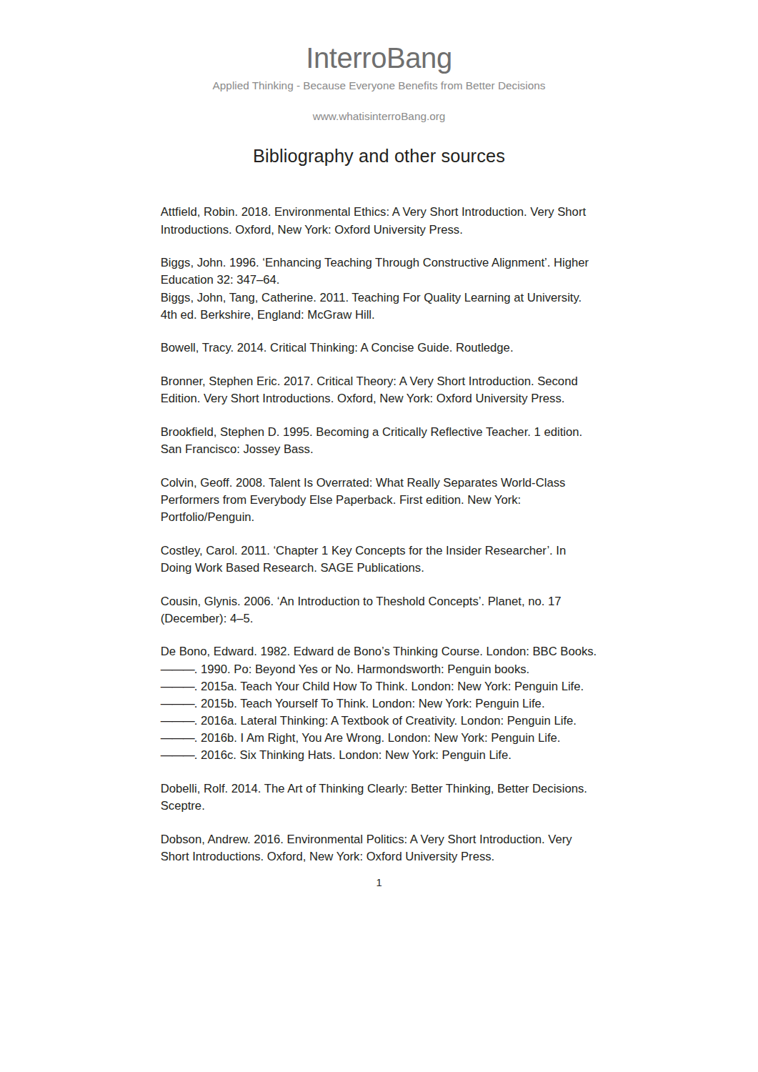InterroBang
Applied Thinking - Because Everyone Benefits from Better Decisions
www.whatisinterroBang.org
Bibliography and other sources
Attfield, Robin. 2018. Environmental Ethics: A Very Short Introduction. Very Short Introductions. Oxford, New York: Oxford University Press.
Biggs, John. 1996. ‘Enhancing Teaching Through Constructive Alignment’. Higher Education 32: 347–64.
Biggs, John, Tang, Catherine. 2011. Teaching For Quality Learning at University. 4th ed. Berkshire, England: McGraw Hill.
Bowell, Tracy. 2014. Critical Thinking: A Concise Guide. Routledge.
Bronner, Stephen Eric. 2017. Critical Theory: A Very Short Introduction. Second Edition. Very Short Introductions. Oxford, New York: Oxford University Press.
Brookfield, Stephen D. 1995. Becoming a Critically Reflective Teacher. 1 edition. San Francisco: Jossey Bass.
Colvin, Geoff. 2008. Talent Is Overrated: What Really Separates World-Class Performers from Everybody Else Paperback. First edition. New York: Portfolio/Penguin.
Costley, Carol. 2011. ‘Chapter 1 Key Concepts for the Insider Researcher’. In Doing Work Based Research. SAGE Publications.
Cousin, Glynis. 2006. ‘An Introduction to Theshold Concepts’. Planet, no. 17 (December): 4–5.
De Bono, Edward. 1982. Edward de Bono’s Thinking Course. London: BBC Books.
———. 1990. Po: Beyond Yes or No. Harmondsworth: Penguin books.
———. 2015a. Teach Your Child How To Think. London: New York: Penguin Life.
———. 2015b. Teach Yourself To Think. London: New York: Penguin Life.
———. 2016a. Lateral Thinking: A Textbook of Creativity. London: Penguin Life.
———. 2016b. I Am Right, You Are Wrong. London: New York: Penguin Life.
———. 2016c. Six Thinking Hats. London: New York: Penguin Life.
Dobelli, Rolf. 2014. The Art of Thinking Clearly: Better Thinking, Better Decisions. Sceptre.
Dobson, Andrew. 2016. Environmental Politics: A Very Short Introduction. Very Short Introductions. Oxford, New York: Oxford University Press.
1